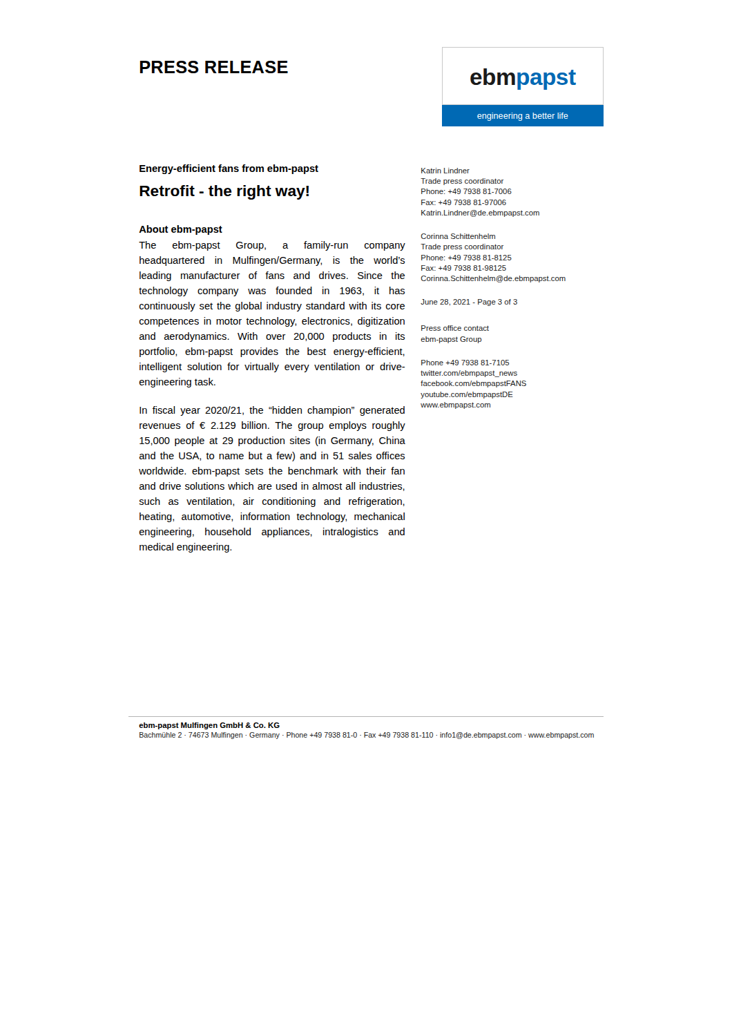PRESS RELEASE
ebm papst
engineering a better life
Energy-efficient fans from ebm-papst
Retrofit - the right way!
About ebm-papst
The ebm-papst Group, a family-run company headquartered in Mulfingen/Germany, is the world’s leading manufacturer of fans and drives. Since the technology company was founded in 1963, it has continuously set the global industry standard with its core competences in motor technology, electronics, digitization and aerodynamics. With over 20,000 products in its portfolio, ebm-papst provides the best energy-efficient, intelligent solution for virtually every ventilation or drive-engineering task.
In fiscal year 2020/21, the “hidden champion” generated revenues of € 2.129 billion. The group employs roughly 15,000 people at 29 production sites (in Germany, China and the USA, to name but a few) and in 51 sales offices worldwide. ebm-papst sets the benchmark with their fan and drive solutions which are used in almost all industries, such as ventilation, air conditioning and refrigeration, heating, automotive, information technology, mechanical engineering, household appliances, intralogistics and medical engineering.
Katrin Lindner
Trade press coordinator
Phone: +49 7938 81-7006
Fax: +49 7938 81-97006
Katrin.Lindner@de.ebmpapst.com
Corinna Schittenhelm
Trade press coordinator
Phone: +49 7938 81-8125
Fax: +49 7938 81-98125
Corinna.Schittenhelm@de.ebmpapst.com
June 28, 2021 - Page 3 of 3
Press office contact
ebm-papst Group
Phone +49 7938 81-7105
twitter.com/ebmpapst_news
facebook.com/ebmpapstFANS
youtube.com/ebmpapstDE
www.ebmpapst.com
ebm-papst Mulfingen GmbH & Co. KG
Bachmühle 2 · 74673 Mulfingen · Germany · Phone +49 7938 81-0 · Fax +49 7938 81-110 · info1@de.ebmpapst.com · www.ebmpapst.com